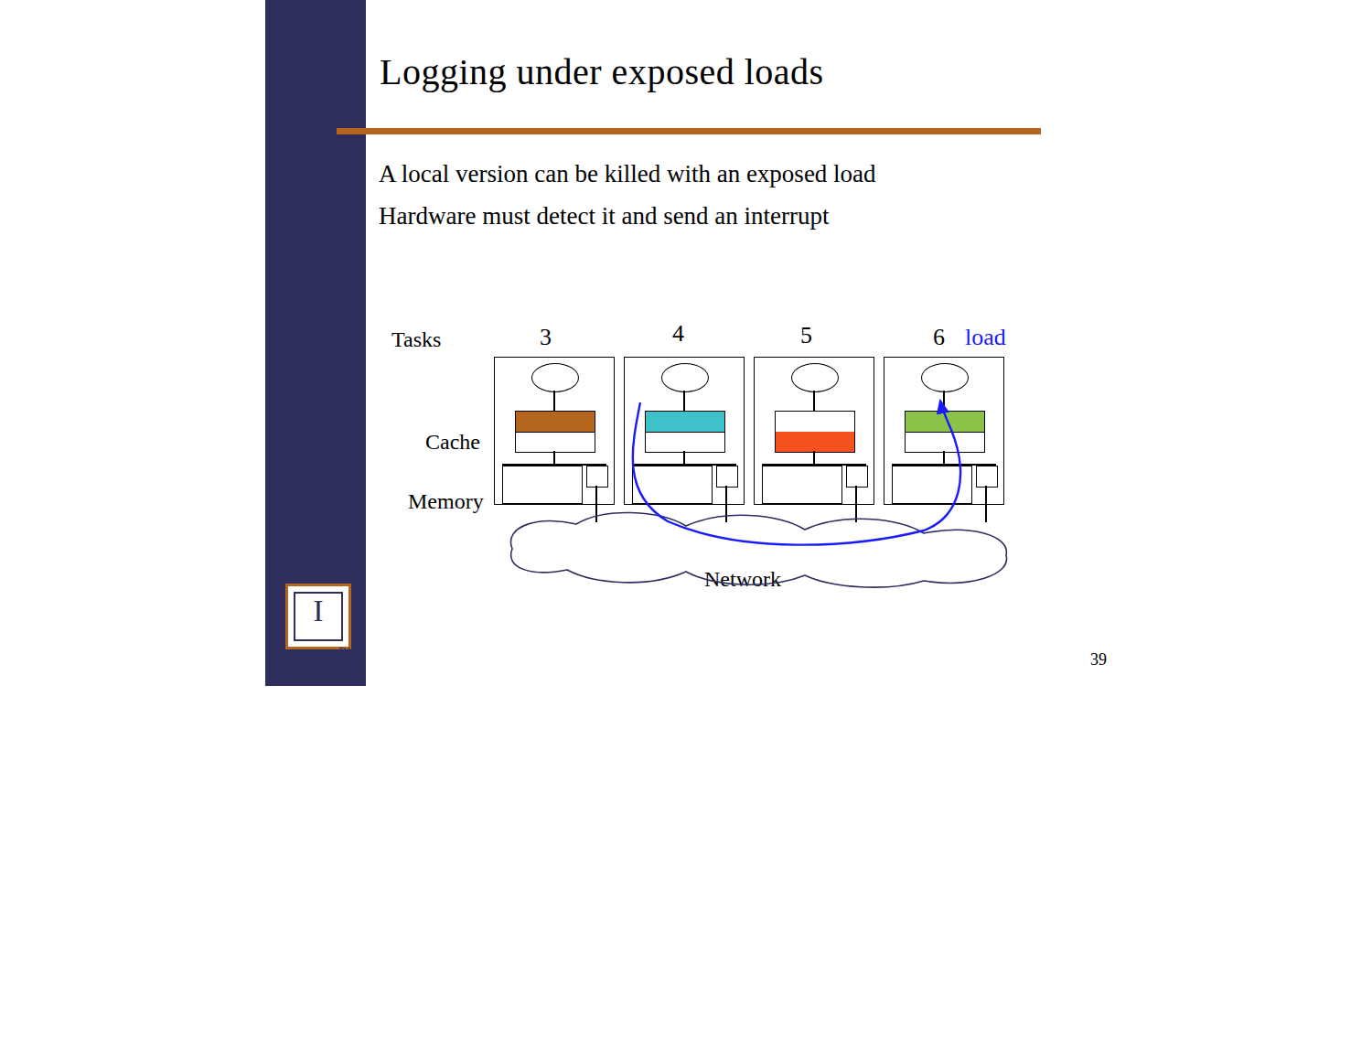Logging under exposed loads
◆A local version can be killed with an exposed load
◆Hardware must detect it and send an interrupt
Tasks
3
4
5
6
load
Cache
Memory
Network
I
TM
39